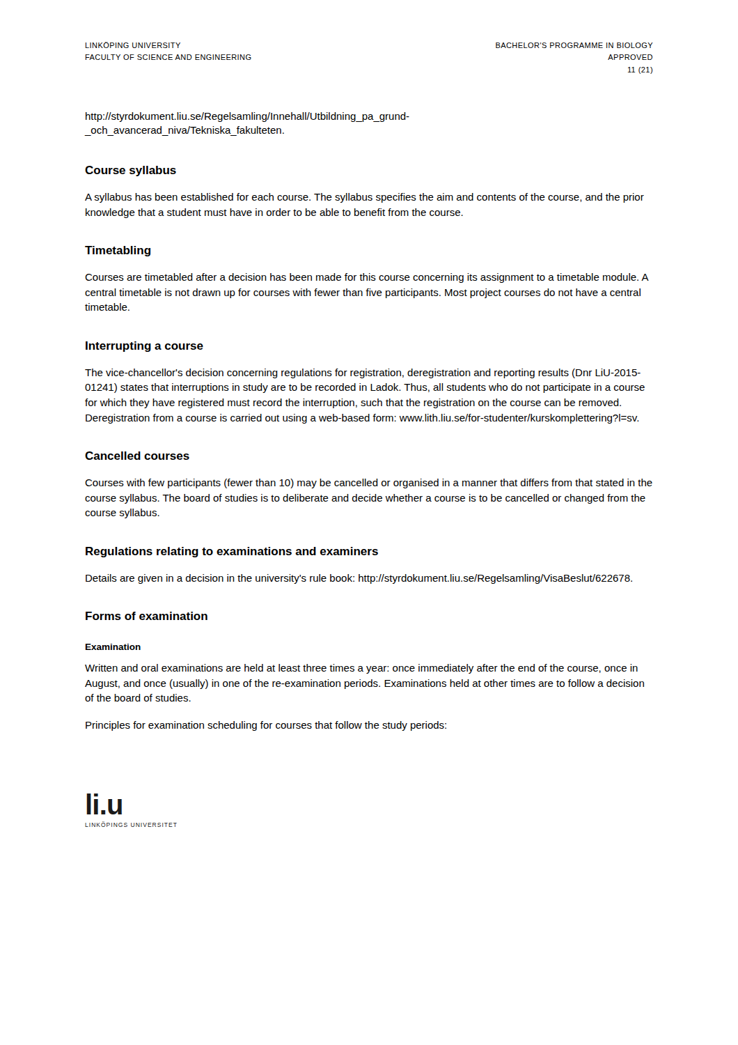LINKÖPING UNIVERSITY
FACULTY OF SCIENCE AND ENGINEERING
BACHELOR'S PROGRAMME IN BIOLOGY
APPROVED
11 (21)
http://styrdokument.liu.se/Regelsamling/Innehall/Utbildning_pa_grund-
_och_avancerad_niva/Tekniska_fakulteten.
Course syllabus
A syllabus has been established for each course. The syllabus specifies the aim and contents of the course, and the prior knowledge that a student must have in order to be able to benefit from the course.
Timetabling
Courses are timetabled after a decision has been made for this course concerning its assignment to a timetable module. A central timetable is not drawn up for courses with fewer than five participants. Most project courses do not have a central timetable.
Interrupting a course
The vice-chancellor's decision concerning regulations for registration, deregistration and reporting results (Dnr LiU-2015-01241) states that interruptions in study are to be recorded in Ladok. Thus, all students who do not participate in a course for which they have registered must record the interruption, such that the registration on the course can be removed. Deregistration from a course is carried out using a web-based form: www.lith.liu.se/for-studenter/kurskomplettering?l=sv.
Cancelled courses
Courses with few participants (fewer than 10) may be cancelled or organised in a manner that differs from that stated in the course syllabus. The board of studies is to deliberate and decide whether a course is to be cancelled or changed from the course syllabus.
Regulations relating to examinations and examiners
Details are given in a decision in the university's rule book: http://styrdokument.liu.se/Regelsamling/VisaBeslut/622678.
Forms of examination
Examination
Written and oral examinations are held at least three times a year: once immediately after the end of the course, once in August, and once (usually) in one of the re-examination periods. Examinations held at other times are to follow a decision of the board of studies.
Principles for examination scheduling for courses that follow the study periods:
li. u
LINKÖPINGS UNIVERSITET